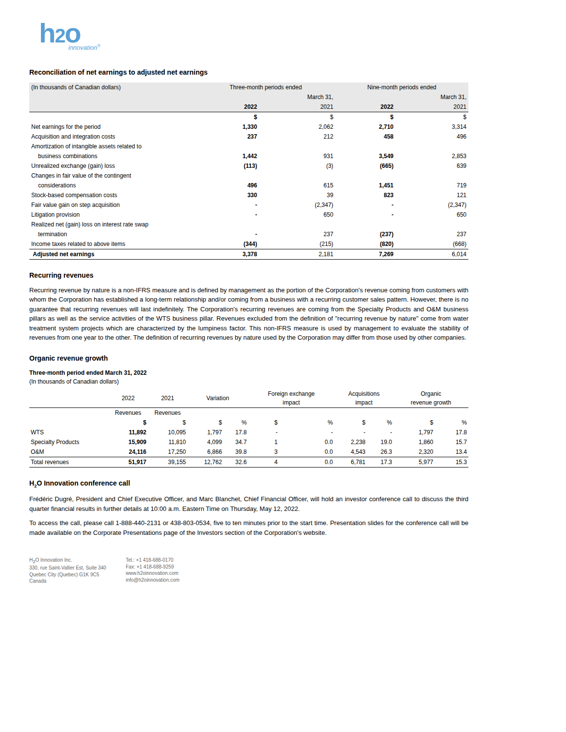h2o
innovation®
Reconciliation of net earnings to adjusted net earnings
| (In thousands of Canadian dollars) | Three-month periods ended | Nine-month periods ended |
| | March 31, | March 31, |
| | 2022 | 2021 | 2022 | 2021 |
| | $ | $ | $ | $ |
| Net earnings for the period | 1,330 | 2,062 | 2,710 | 3,314 |
| Acquisition and integration costs | 237 | 212 | 458 | 496 |
| Amortization of intangible assets related to | | | | |
| business combinations | 1,442 | 931 | 3,549 | 2,853 |
| Unrealized exchange (gain) loss | (113) | (3) | (665) | 639 |
| Changes in fair value of the contingent | | | | |
| considerations | 496 | 615 | 1,451 | 719 |
| Stock-based compensation costs | 330 | 39 | 823 | 121 |
| Fair value gain on step acquisition | - | (2,347) | - | (2,347) |
| Litigation provision | - | 650 | - | 650 |
| Realized net (gain) loss on interest rate swap | | | | |
| termination | - | 237 | (237) | 237 |
| Income taxes related to above items | (344) | (215) | (820) | (668) |
| Adjusted net earnings | 3,378 | 2,181 | 7,269 | 6,014 |
Recurring revenues
Recurring revenue by nature is a non-IFRS measure and is defined by management as the portion of the Corporation's revenue coming from customers with whom the Corporation has established a long-term relationship and/or coming from a business with a recurring customer sales pattern. However, there is no guarantee that recurring revenues will last indefinitely. The Corporation's recurring revenues are coming from the Specialty Products and O&M business pillars as well as the service activities of the WTS business pillar. Revenues excluded from the definition of "recurring revenue by nature" come from water treatment system projects which are characterized by the lumpiness factor. This non-IFRS measure is used by management to evaluate the stability of revenues from one year to the other. The definition of recurring revenues by nature used by the Corporation may differ from those used by other companies.
Organic revenue growth
Three-month period ended March 31, 2022
(In thousands of Canadian dollars)
| | 2022 | 2021 | Variation | Foreign exchange impact | Acquisitions impact | Organic revenue growth |
| | Revenues | Revenues | | | | |
| | $ | $ | $ | % | $ | % | $ | % | $ | % |
| WTS | 11,892 | 10,095 | 1,797 | 17.8 | - | - | - | - | 1,797 | 17.8 |
| Specialty Products | 15,909 | 11,810 | 4,099 | 34.7 | 1 | 0.0 | 2,238 | 19.0 | 1,860 | 15.7 |
| O&M | 24,116 | 17,250 | 6,866 | 39.8 | 3 | 0.0 | 4,543 | 26.3 | 2,320 | 13.4 |
| Total revenues | 51,917 | 39,155 | 12,762 | 32.6 | 4 | 0.0 | 6,781 | 17.3 | 5,977 | 15.3 |
H2 O Innovation conference call
Frédéric Dugré, President and Chief Executive Officer, and Marc Blanchet, Chief Financial Officer, will hold an investor conference call to discuss the third quarter financial results in further details at 10:00 a.m. Eastern Time on Thursday, May 12, 2022.
To access the call, please call 1-888-440-2131 or 438-803-0534, five to ten minutes prior to the start time. Presentation slides for the conference call will be made available on the Corporate Presentations page of the Investors section of the Corporation's website.
H2 O Innovation Inc.
330, rue Saint-Vallier Est, Suite 340
Quebec City (Quebec) G1K 9C5
Canada
Tel.: +1 418-688-0170
Fax: +1 418-688-9259
www.h2oinnovation.com
info@h2oinnovation.com